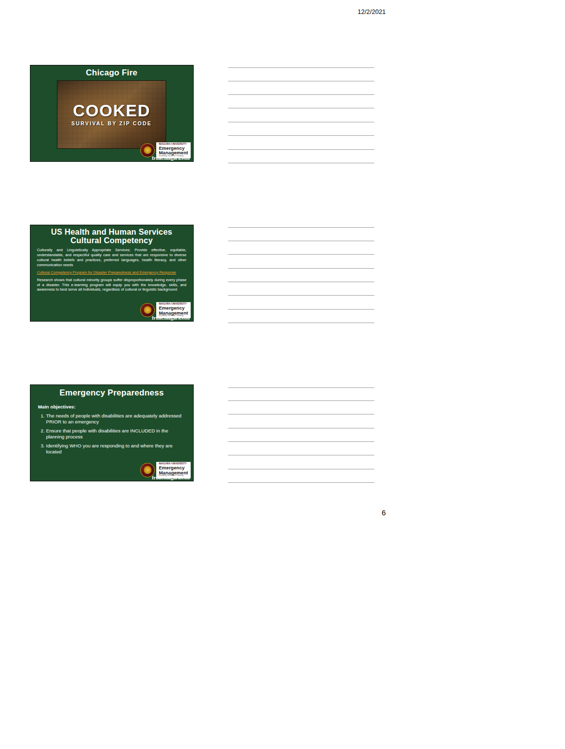12/2/2021
Chicago Fire
COOKED
SURVIVAL BY ZIP CODE
NIAGARA UNIVERSITY Emergency Management Disability Inclusion Training
frdat.niagara.edu
US Health and Human Services
Cultural Competency
Culturally and Linguistically Appropriate Services; Provide effective, equitable, understandable, and respectful quality care and services that are responsive to diverse cultural health beliefs and practices, preferred languages, health literacy, and other communication needs
Cultural Competency Program for Disaster Preparedness and Emergency Response
Research shows that cultural minority groups suffer disproportionately during every phase of a disaster. This e-learning program will equip you with the knowledge, skills, and awareness to best serve all individuals, regardless of cultural or linguistic background
NIAGARA UNIVERSITY Emergency Management Disability Inclusion Training
frdat.niagara.edu
Emergency Preparedness
Main objectives:
The needs of people with disabilities are adequately addressed PRIOR to an emergency
Ensure that people with disabilities are INCLUDED in the planning process
Identifying WHO you are responding to and where they are located
NIAGARA UNIVERSITY Emergency Management Disability Inclusion Training
frdat.niagara.edu
6